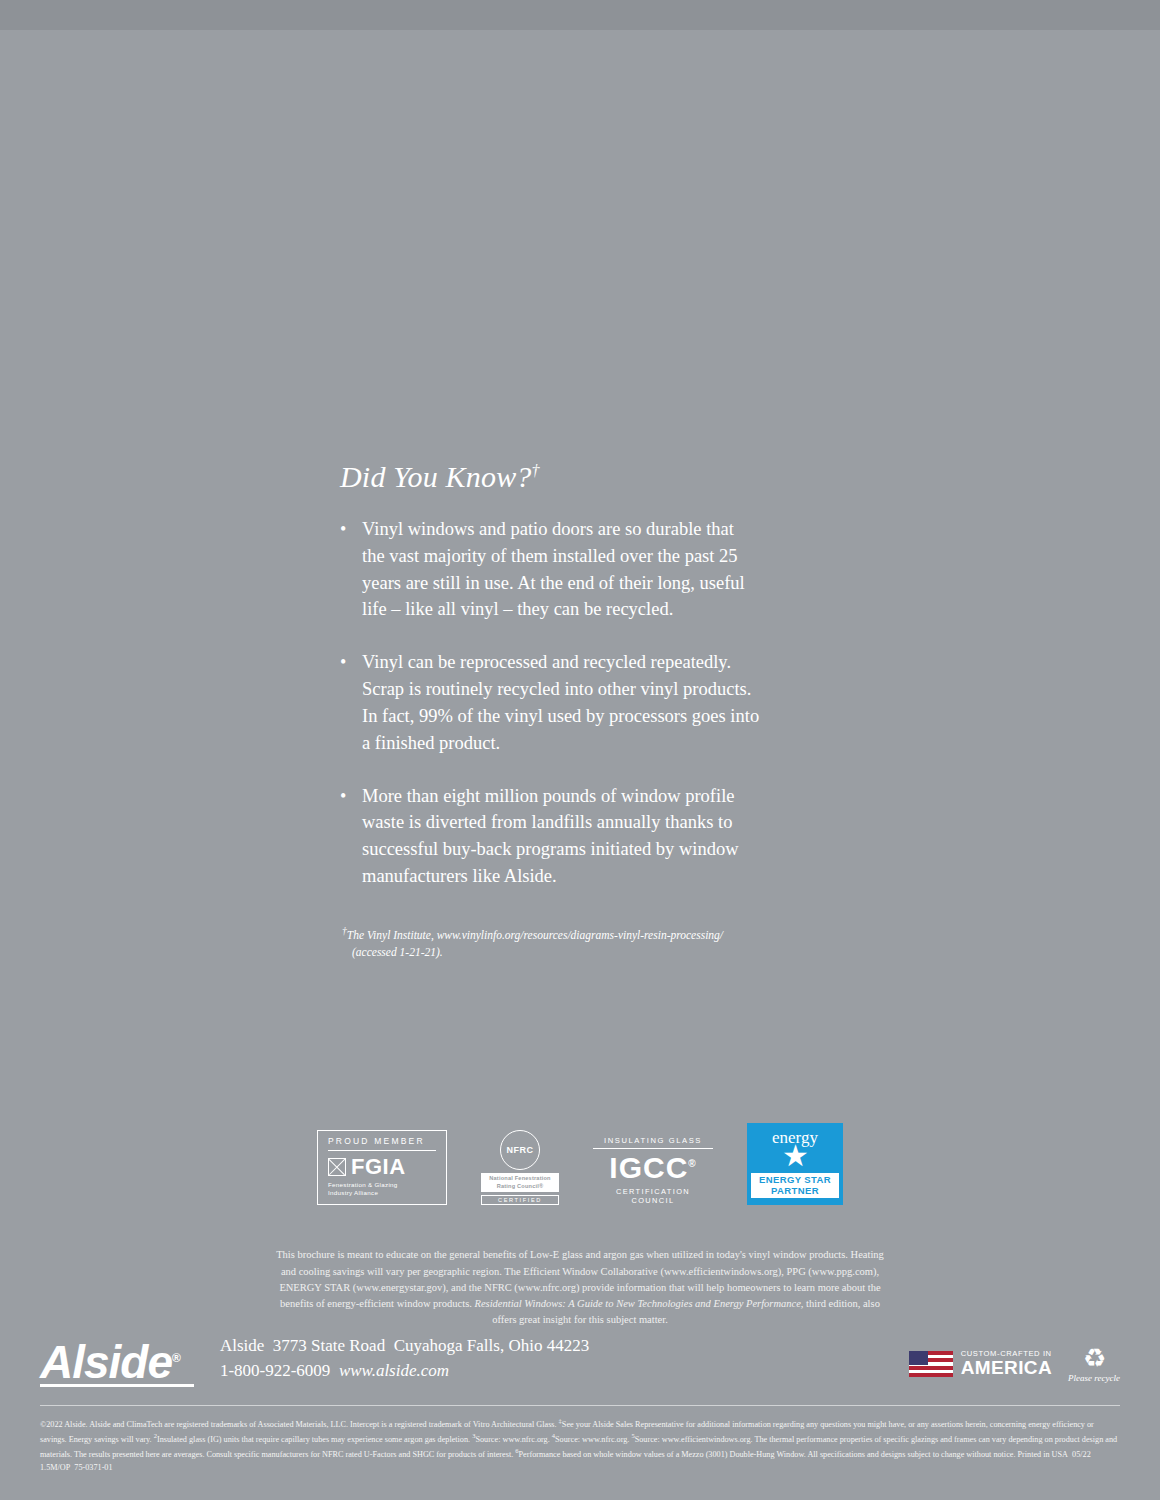Did You Know?†
Vinyl windows and patio doors are so durable that the vast majority of them installed over the past 25 years are still in use. At the end of their long, useful life – like all vinyl – they can be recycled.
Vinyl can be reprocessed and recycled repeatedly. Scrap is routinely recycled into other vinyl products. In fact, 99% of the vinyl used by processors goes into a finished product.
More than eight million pounds of window profile waste is diverted from landfills annually thanks to successful buy-back programs initiated by window manufacturers like Alside.
†The Vinyl Institute, www.vinylinfo.org/resources/diagrams-vinyl-resin-processing/ (accessed 1-21-21).
PROUD MEMBER
FGIA
Fenestration & Glazing
Industry Alliance
NFRC
National Fenestration
Rating Council®
CERTIFIED
INSULATING GLASS
IGCC®
CERTIFICATION COUNCIL
energy
★
ENERGY STAR
PARTNER
This brochure is meant to educate on the general benefits of Low-E glass and argon gas when utilized in today's vinyl window products. Heating and cooling savings will vary per geographic region. The Efficient Window Collaborative (www.efficientwindows.org), PPG (www.ppg.com), ENERGY STAR (www.energystar.gov), and the NFRC (www.nfrc.org) provide information that will help homeowners to learn more about the benefits of energy-efficient window products. Residential Windows: A Guide to New Technologies and Energy Performance, third edition, also offers great insight for this subject matter.
Alside®
Alside 3773 State Road Cuyahoga Falls, Ohio 44223
1-800-922-6009 www.alside.com
CUSTOM-CRAFTED IN
AMERICA
♻
Please recycle
©2022 Alside. Alside and ClimaTech are registered trademarks of Associated Materials, LLC. Intercept is a registered trademark of Vitro Architectural Glass. ‡See your Alside Sales Representative for additional information regarding any questions you might have, or any assertions herein, concerning energy efficiency or savings. Energy savings will vary. 2Insulated glass (IG) units that require capillary tubes may experience some argon gas depletion. 3Source: www.nfrc.org. 4Source: www.nfrc.org. 5Source: www.efficientwindows.org. The thermal performance properties of specific glazings and frames can vary depending on product design and materials. The results presented here are averages. Consult specific manufacturers for NFRC rated U-Factors and SHGC for products of interest. 6Performance based on whole window values of a Mezzo (3001) Double-Hung Window. All specifications and designs subject to change without notice. Printed in USA 05/22 1.5M/OP 75-0371-01